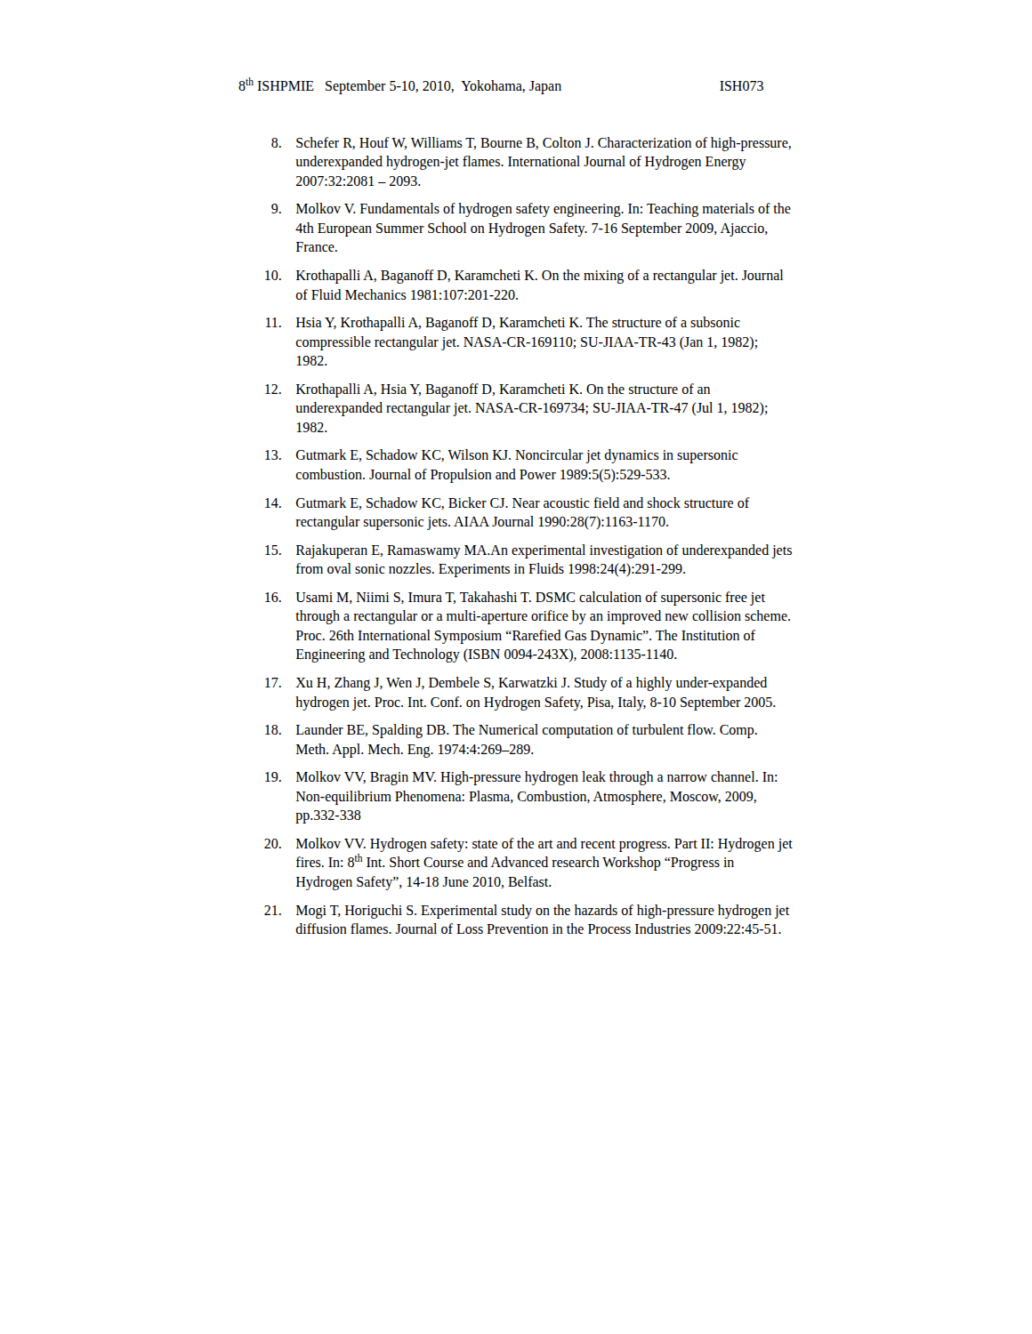8th ISHPMIE September 5-10, 2010, Yokohama, Japan ISH073
Schefer R, Houf W, Williams T, Bourne B, Colton J. Characterization of high-pressure, underexpanded hydrogen-jet flames. International Journal of Hydrogen Energy 2007:32:2081 – 2093.
Molkov V. Fundamentals of hydrogen safety engineering. In: Teaching materials of the 4th European Summer School on Hydrogen Safety. 7-16 September 2009, Ajaccio, France.
Krothapalli A, Baganoff D, Karamcheti K. On the mixing of a rectangular jet. Journal of Fluid Mechanics 1981:107:201-220.
Hsia Y, Krothapalli A, Baganoff D, Karamcheti K. The structure of a subsonic compressible rectangular jet. NASA-CR-169110; SU-JIAA-TR-43 (Jan 1, 1982); 1982.
Krothapalli A, Hsia Y, Baganoff D, Karamcheti K. On the structure of an underexpanded rectangular jet. NASA-CR-169734; SU-JIAA-TR-47 (Jul 1, 1982); 1982.
Gutmark E, Schadow KC, Wilson KJ. Noncircular jet dynamics in supersonic combustion. Journal of Propulsion and Power 1989:5(5):529-533.
Gutmark E, Schadow KC, Bicker CJ. Near acoustic field and shock structure of rectangular supersonic jets. AIAA Journal 1990:28(7):1163-1170.
Rajakuperan E, Ramaswamy MA.An experimental investigation of underexpanded jets from oval sonic nozzles. Experiments in Fluids 1998:24(4):291-299.
Usami M, Niimi S, Imura T, Takahashi T. DSMC calculation of supersonic free jet through a rectangular or a multi-aperture orifice by an improved new collision scheme. Proc. 26th International Symposium “Rarefied Gas Dynamic”. The Institution of Engineering and Technology (ISBN 0094-243X), 2008:1135-1140.
Xu H, Zhang J, Wen J, Dembele S, Karwatzki J. Study of a highly under-expanded hydrogen jet. Proc. Int. Conf. on Hydrogen Safety, Pisa, Italy, 8-10 September 2005.
Launder BE, Spalding DB. The Numerical computation of turbulent flow. Comp. Meth. Appl. Mech. Eng. 1974:4:269–289.
Molkov VV, Bragin MV. High-pressure hydrogen leak through a narrow channel. In: Non-equilibrium Phenomena: Plasma, Combustion, Atmosphere, Moscow, 2009, pp.332-338
Molkov VV. Hydrogen safety: state of the art and recent progress. Part II: Hydrogen jet fires. In: 8th Int. Short Course and Advanced research Workshop “Progress in Hydrogen Safety”, 14-18 June 2010, Belfast.
Mogi T, Horiguchi S. Experimental study on the hazards of high-pressure hydrogen jet diffusion flames. Journal of Loss Prevention in the Process Industries 2009:22:45-51.